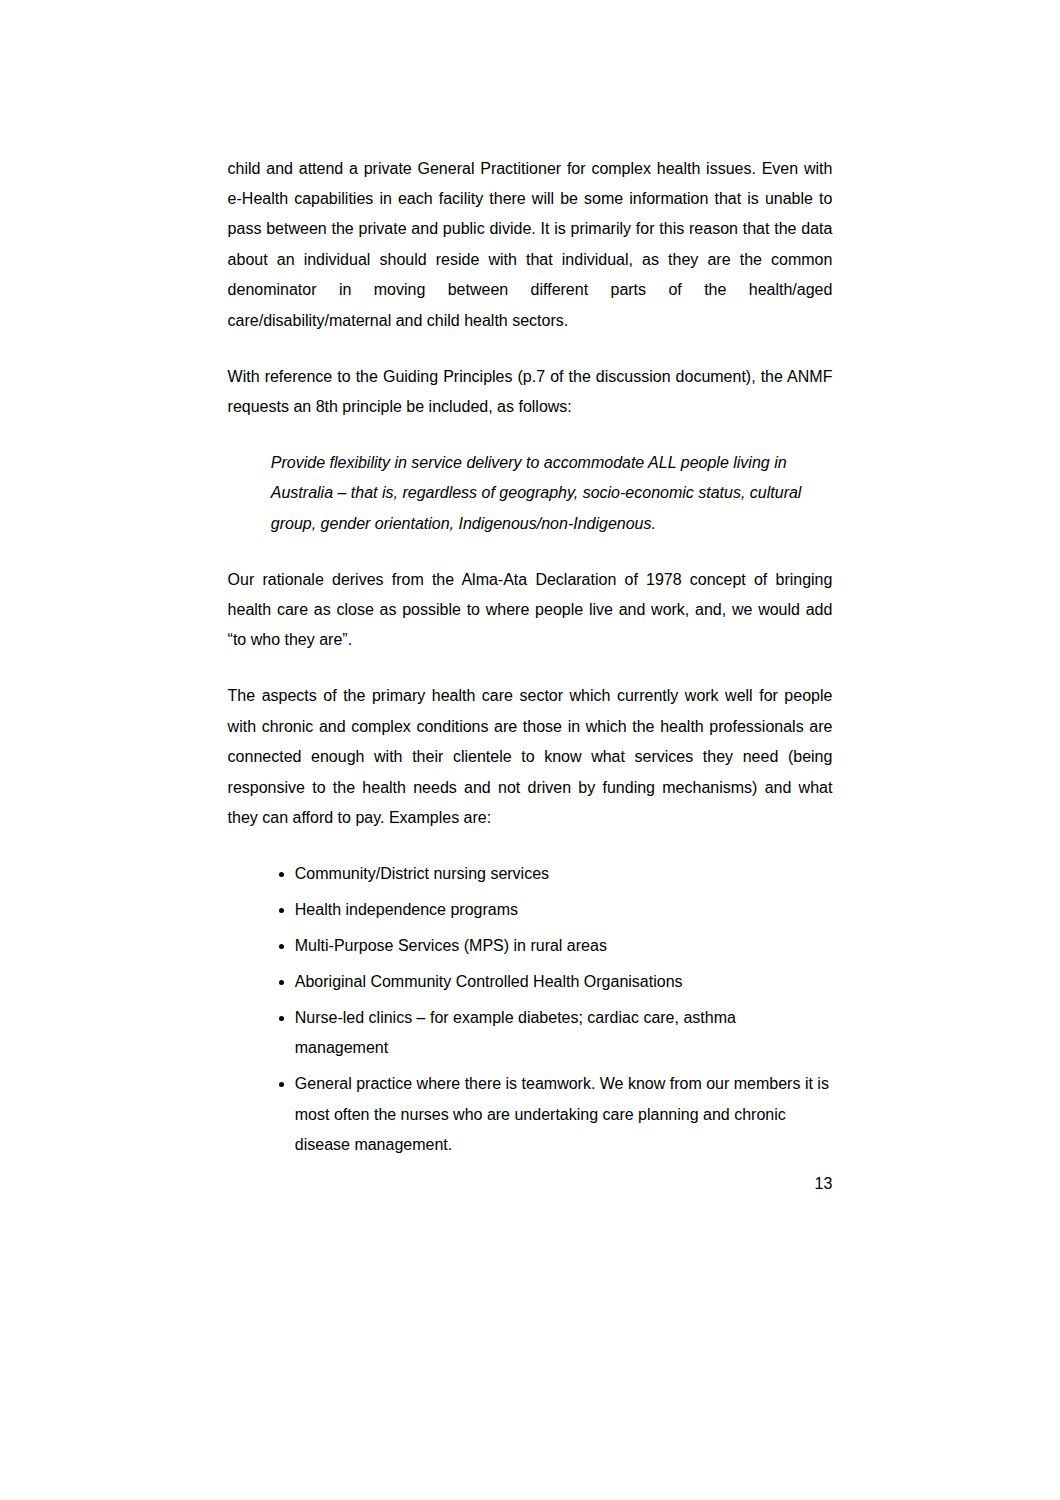child and attend a private General Practitioner for complex health issues. Even with e-Health capabilities in each facility there will be some information that is unable to pass between the private and public divide. It is primarily for this reason that the data about an individual should reside with that individual, as they are the common denominator in moving between different parts of the health/aged care/disability/maternal and child health sectors.
With reference to the Guiding Principles (p.7 of the discussion document), the ANMF requests an 8th principle be included, as follows:
Provide flexibility in service delivery to accommodate ALL people living in Australia – that is, regardless of geography, socio-economic status, cultural group, gender orientation, Indigenous/non-Indigenous.
Our rationale derives from the Alma-Ata Declaration of 1978 concept of bringing health care as close as possible to where people live and work, and, we would add “to who they are”.
The aspects of the primary health care sector which currently work well for people with chronic and complex conditions are those in which the health professionals are connected enough with their clientele to know what services they need (being responsive to the health needs and not driven by funding mechanisms) and what they can afford to pay. Examples are:
Community/District nursing services
Health independence programs
Multi-Purpose Services (MPS) in rural areas
Aboriginal Community Controlled Health Organisations
Nurse-led clinics – for example diabetes; cardiac care, asthma management
General practice where there is teamwork. We know from our members it is most often the nurses who are undertaking care planning and chronic disease management.
13